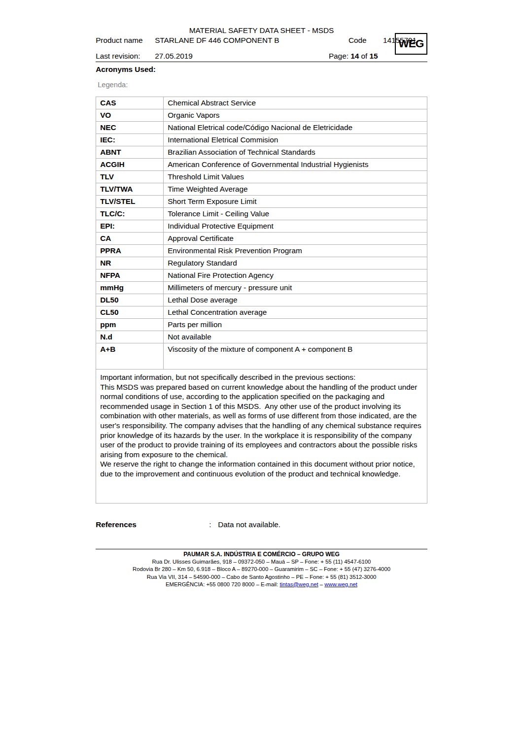WEG
MATERIAL SAFETY DATA SHEET - MSDS
Product name STARLANE DF 446 COMPONENT B Code 14155791
Last revision: 27.05.2019 Page: 14 of 15
Acronyms Used:
Legenda:
| CAS | Chemical Abstract Service |
| VO | Organic Vapors |
| NEC | National Eletrical code/Código Nacional de Eletricidade |
| IEC: | International Eletrical Commision |
| ABNT | Brazilian Association of Technical Standards |
| ACGIH | American Conference of Governmental Industrial Hygienists |
| TLV | Threshold Limit Values |
| TLV/TWA | Time Weighted Average |
| TLV/STEL | Short Term Exposure Limit |
| TLC/C: | Tolerance Limit - Ceiling Value |
| EPI: | Individual Protective Equipment |
| CA | Approval Certificate |
| PPRA | Environmental Risk Prevention Program |
| NR | Regulatory Standard |
| NFPA | National Fire Protection Agency |
| mmHg | Millimeters of mercury - pressure unit |
| DL50 | Lethal Dose average |
| CL50 | Lethal Concentration average |
| ppm | Parts per million |
| N.d | Not available |
| A+B | Viscosity of the mixture of component A + component B |
Important information, but not specifically described in the previous sections:
This MSDS was prepared based on current knowledge about the handling of the product under normal conditions of use, according to the application specified on the packaging and recommended usage in Section 1 of this MSDS. Any other use of the product involving its combination with other materials, as well as forms of use different from those indicated, are the user's responsibility. The company advises that the handling of any chemical substance requires prior knowledge of its hazards by the user. In the workplace it is responsibility of the company user of the product to provide training of its employees and contractors about the possible risks arising from exposure to the chemical.
We reserve the right to change the information contained in this document without prior notice, due to the improvement and continuous evolution of the product and technical knowledge.
References : Data not available.
PAUMAR S.A. INDÚSTRIA E COMÉRCIO – GRUPO WEG
Rua Dr. Ulisses Guimarães, 918 – 09372-050 – Mauá – SP – Fone: + 55 (11) 4547-6100
Rodovia Br 280 – Km 50, 6.918 – Bloco A – 89270-000 – Guaramirim – SC – Fone: + 55 (47) 3276-4000
Rua Via VII, 314 – 54590-000 – Cabo de Santo Agostinho – PE – Fone: + 55 (81) 3512-3000
EMERGÊNCIA: +55 0800 720 8000 – E-mail: tintas@weg.net – www.weg.net